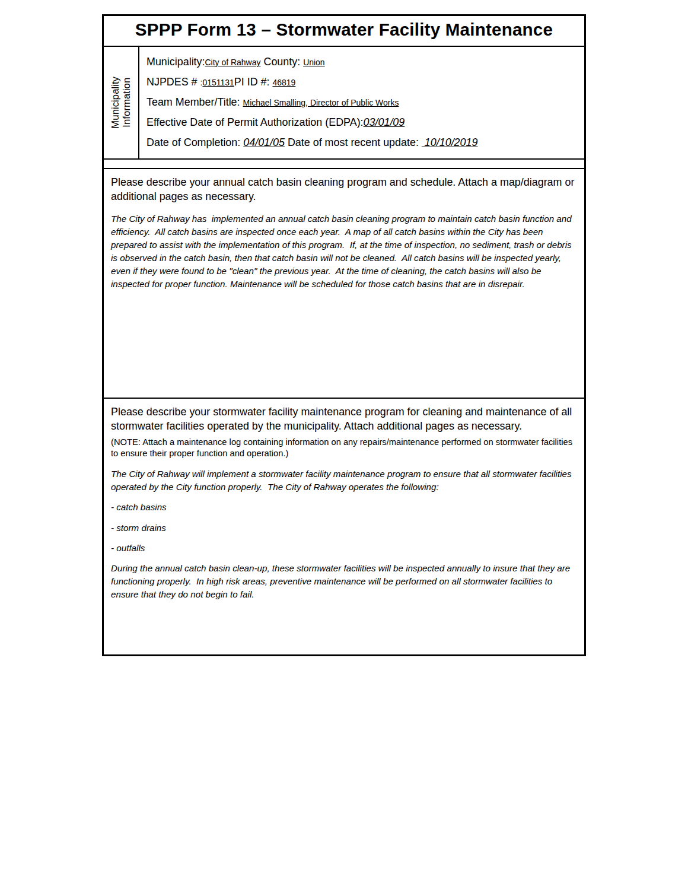SPPP Form 13 – Stormwater Facility Maintenance
Municipality
Information
Municipality:City of Rahway County: Union
NJPDES # : 0151131 PI ID #: 46819
Team Member/Title: Michael Smalling, Director of Public Works
Effective Date of Permit Authorization (EDPA):03/01/09
Date of Completion: 04/01/05 Date of most recent update: 10/10/2019
Please describe your annual catch basin cleaning program and schedule. Attach a map/diagram or additional pages as necessary.
The City of Rahway has implemented an annual catch basin cleaning program to maintain catch basin function and efficiency. All catch basins are inspected once each year. A map of all catch basins within the City has been prepared to assist with the implementation of this program. If, at the time of inspection, no sediment, trash or debris is observed in the catch basin, then that catch basin will not be cleaned. All catch basins will be inspected yearly, even if they were found to be "clean" the previous year. At the time of cleaning, the catch basins will also be inspected for proper function. Maintenance will be scheduled for those catch basins that are in disrepair.
Please describe your stormwater facility maintenance program for cleaning and maintenance of all stormwater facilities operated by the municipality. Attach additional pages as necessary.
(NOTE: Attach a maintenance log containing information on any repairs/maintenance performed on stormwater facilities to ensure their proper function and operation.)
The City of Rahway will implement a stormwater facility maintenance program to ensure that all stormwater facilities operated by the City function properly. The City of Rahway operates the following:
- catch basins
- storm drains
- outfalls
During the annual catch basin clean-up, these stormwater facilities will be inspected annually to insure that they are functioning properly. In high risk areas, preventive maintenance will be performed on all stormwater facilities to ensure that they do not begin to fail.